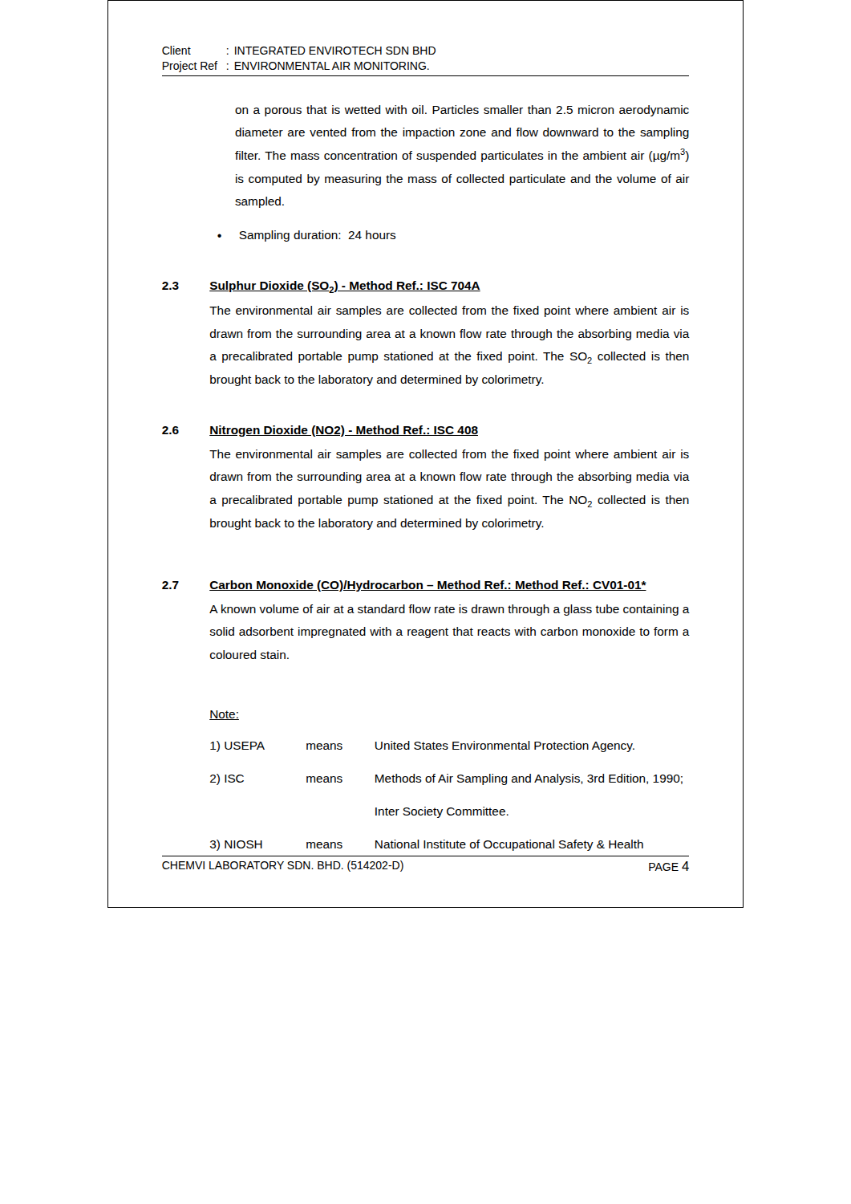Client: INTEGRATED ENVIROTECH SDN BHD
Project Ref: ENVIRONMENTAL AIR MONITORING.
on a porous that is wetted with oil. Particles smaller than 2.5 micron aerodynamic diameter are vented from the impaction zone and flow downward to the sampling filter. The mass concentration of suspended particulates in the ambient air (µg/m3) is computed by measuring the mass of collected particulate and the volume of air sampled.
Sampling duration: 24 hours
2.3 Sulphur Dioxide (SO2) - Method Ref.: ISC 704A
The environmental air samples are collected from the fixed point where ambient air is drawn from the surrounding area at a known flow rate through the absorbing media via a precalibrated portable pump stationed at the fixed point. The SO2 collected is then brought back to the laboratory and determined by colorimetry.
2.6 Nitrogen Dioxide (NO2) - Method Ref.: ISC 408
The environmental air samples are collected from the fixed point where ambient air is drawn from the surrounding area at a known flow rate through the absorbing media via a precalibrated portable pump stationed at the fixed point. The NO2 collected is then brought back to the laboratory and determined by colorimetry.
2.7 Carbon Monoxide (CO)/Hydrocarbon – Method Ref.: Method Ref.: CV01-01*
A known volume of air at a standard flow rate is drawn through a glass tube containing a solid adsorbent impregnated with a reagent that reacts with carbon monoxide to form a coloured stain.
Note:
| 1) USEPA | means | United States Environmental Protection Agency. |
| 2) ISC | means | Methods of Air Sampling and Analysis, 3rd Edition, 1990; |
| | | Inter Society Committee. |
| 3) NIOSH | means | National Institute of Occupational Safety & Health |
CHEMVI LABORATORY SDN. BHD. (514202-D) PAGE 4